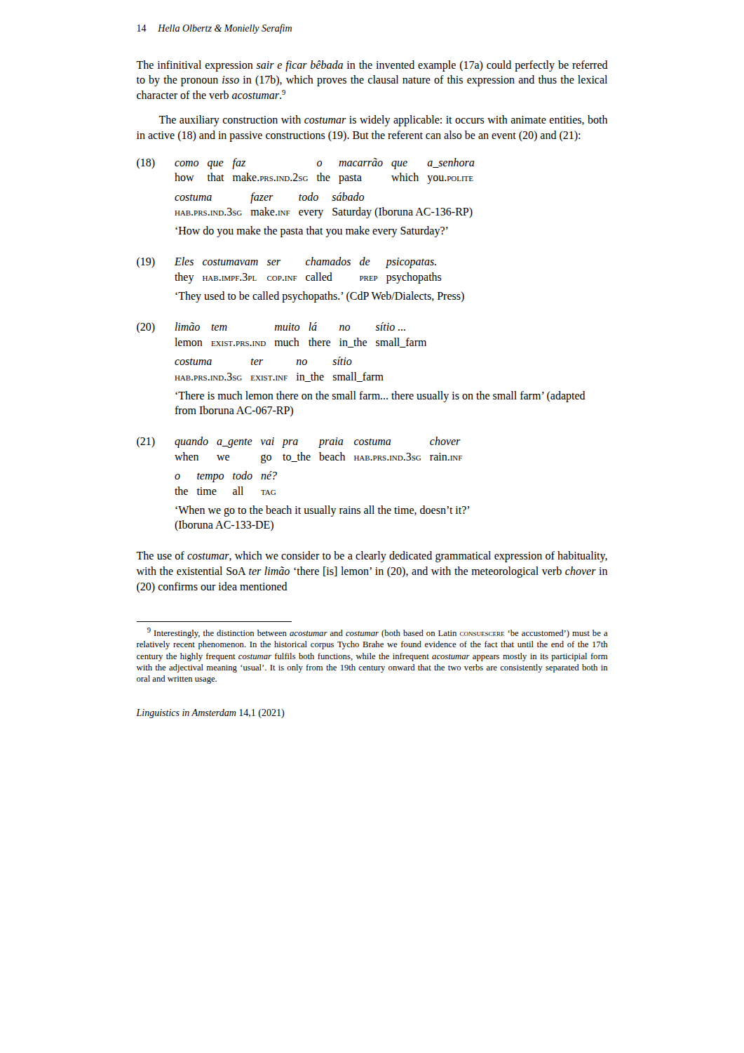14 Hella Olbertz & Monielly Serafim
The infinitival expression sair e ficar bêbada in the invented example (17a) could perfectly be referred to by the pronoun isso in (17b), which proves the clausal nature of this expression and thus the lexical character of the verb acostumar.9
The auxiliary construction with costumar is widely applicable: it occurs with animate entities, both in active (18) and in passive constructions (19). But the referent can also be an event (20) and (21):
(18)
| como | que | faz | o | macarrão | que | a_senhora |
| how | that | make. prs.ind.2sg | the | pasta | which | you. polite |
| costuma | fazer | todo | sábado |
| hab.prs.ind.3sg | make. inf | every | Saturday (Iboruna AC-136-RP) |
‘How do you make the pasta that you make every Saturday?’
(19)
| Eles | costumavam | ser | chamados | de | psicopatas. |
| they | hab.impf.3pl | cop.inf | called | prep | psychopaths |
‘They used to be called psychopaths.’ (CdP Web/Dialects, Press)
(20)
| limão | tem | muito | lá | no | sítio ... |
| lemon | exist.prs.ind | much | there | in_the | small_farm |
| costuma | ter | no | sítio |
| hab.prs.ind.3sg | exist.inf | in_the | small_farm |
‘There is much lemon there on the small farm... there usually is on the small farm’ (adapted from Iboruna AC-067-RP)
(21)
| quando | a_gente | vai | pra | praia | costuma | chover |
| when | we | go | to_the | beach | hab.prs.ind.3sg | rain. inf |
| o | tempo | todo | né? |
| the | time | all | tag |
‘When we go to the beach it usually rains all the time, doesn’t it?’
(Iboruna AC-133-DE)
The use of costumar, which we consider to be a clearly dedicated grammatical expression of habituality, with the existential SoA ter limão ‘there [is] lemon’ in (20), and with the meteorological verb chover in (20) confirms our idea mentioned
9 Interestingly, the distinction between acostumar and costumar (both based on Latin consuescere ‘be accustomed’) must be a relatively recent phenomenon. In the historical corpus Tycho Brahe we found evidence of the fact that until the end of the 17th century the highly frequent costumar fulfils both functions, while the infrequent acostumar appears mostly in its participial form with the adjectival meaning ‘usual’. It is only from the 19th century onward that the two verbs are consistently separated both in oral and written usage.
Linguistics in Amsterdam 14,1 (2021)